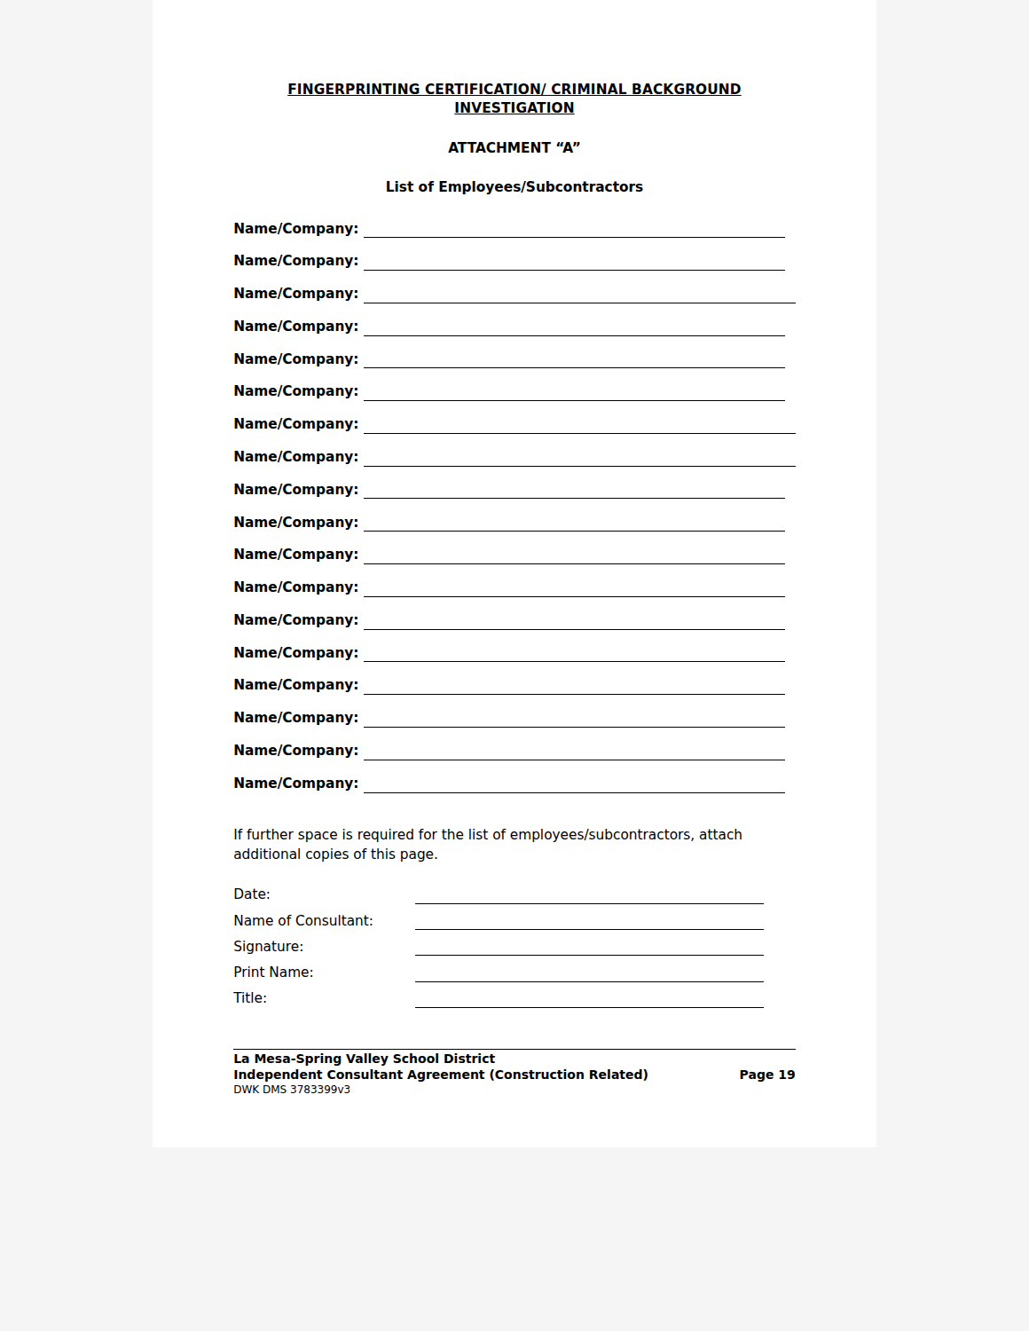FINGERPRINTING CERTIFICATION/ CRIMINAL BACKGROUND INVESTIGATION
ATTACHMENT “A”
List of Employees/Subcontractors
Name/Company:
Name/Company:
Name/Company:
Name/Company:
Name/Company:
Name/Company:
Name/Company:
Name/Company:
Name/Company:
Name/Company:
Name/Company:
Name/Company:
Name/Company:
Name/Company:
Name/Company:
Name/Company:
Name/Company:
Name/Company:
If further space is required for the list of employees/subcontractors, attach additional copies of this page.
| Date: | | |
| Name of Consultant: | | |
| Signature: | | |
| Print Name: | | |
| Title: | | |
La Mesa-Spring Valley School District
Independent Consultant Agreement (Construction Related)
Page 19
DWK DMS 3783399v3